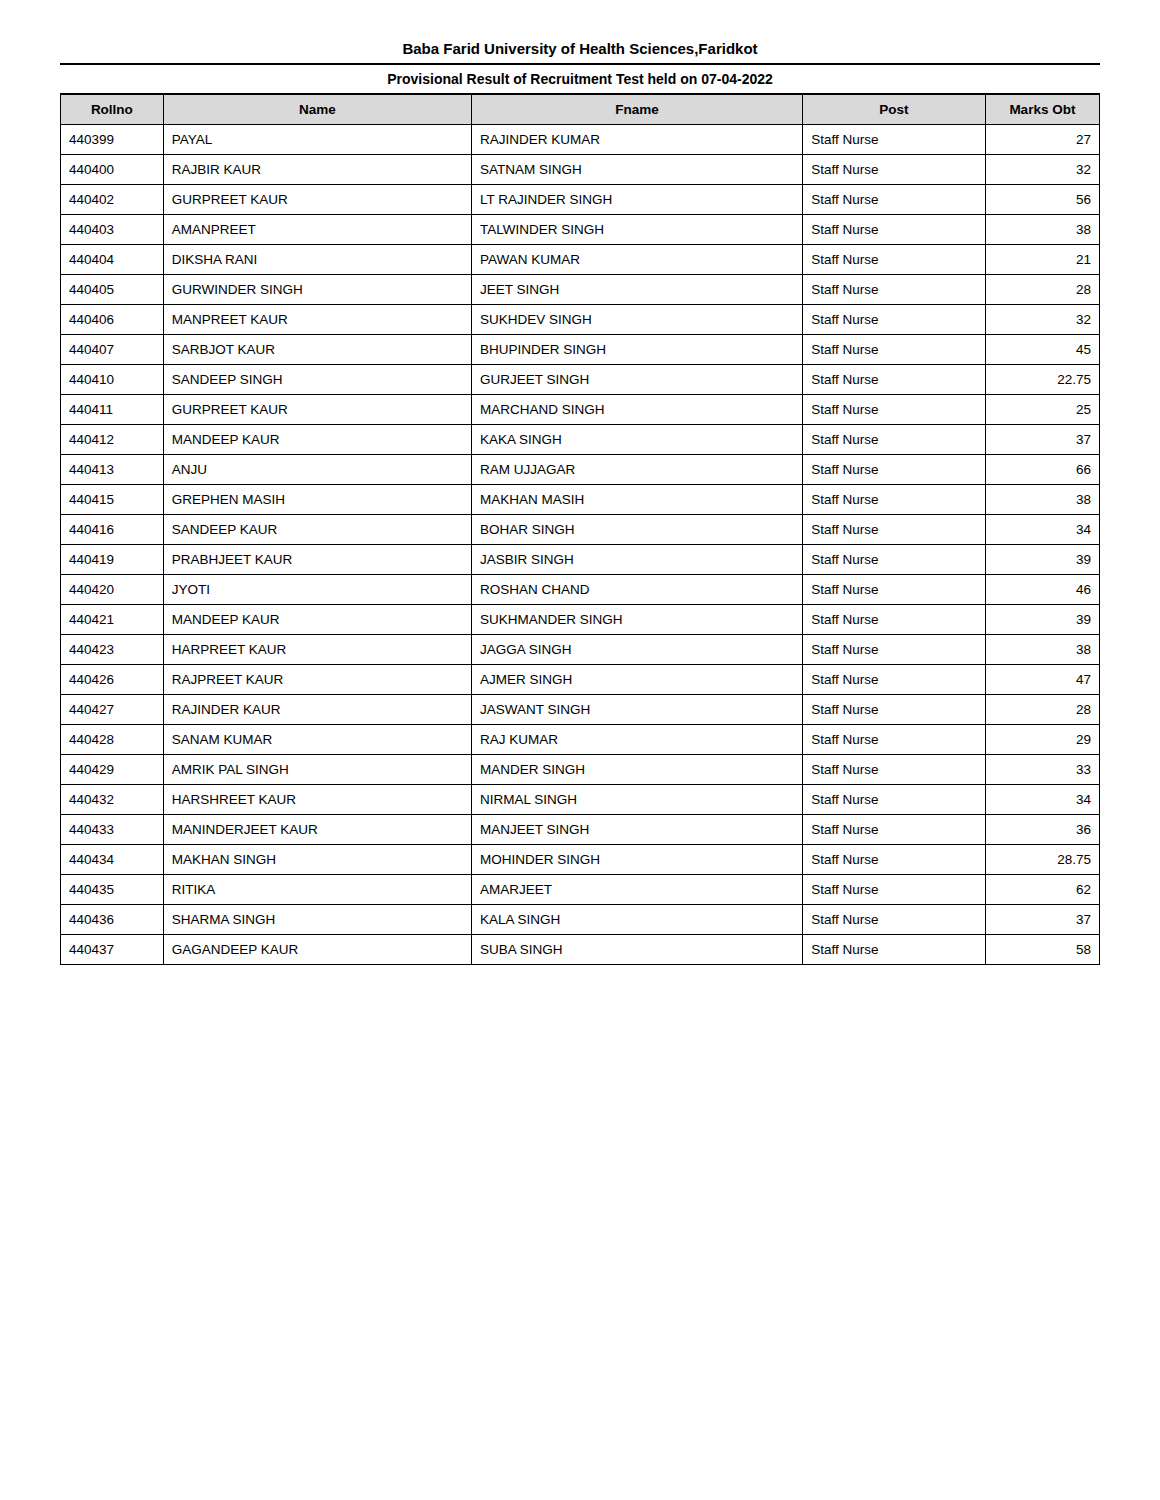Baba Farid University of Health Sciences,Faridkot
Provisional Result of Recruitment Test held on 07-04-2022
| Rollno | Name | Fname | Post | Marks Obt |
| --- | --- | --- | --- | --- |
| 440399 | PAYAL | RAJINDER KUMAR | Staff Nurse | 27 |
| 440400 | RAJBIR KAUR | SATNAM SINGH | Staff Nurse | 32 |
| 440402 | GURPREET KAUR | LT RAJINDER SINGH | Staff Nurse | 56 |
| 440403 | AMANPREET | TALWINDER SINGH | Staff Nurse | 38 |
| 440404 | DIKSHA RANI | PAWAN KUMAR | Staff Nurse | 21 |
| 440405 | GURWINDER SINGH | JEET SINGH | Staff Nurse | 28 |
| 440406 | MANPREET KAUR | SUKHDEV SINGH | Staff Nurse | 32 |
| 440407 | SARBJOT KAUR | BHUPINDER SINGH | Staff Nurse | 45 |
| 440410 | SANDEEP SINGH | GURJEET SINGH | Staff Nurse | 22.75 |
| 440411 | GURPREET KAUR | MARCHAND SINGH | Staff Nurse | 25 |
| 440412 | MANDEEP KAUR | KAKA SINGH | Staff Nurse | 37 |
| 440413 | ANJU | RAM UJJAGAR | Staff Nurse | 66 |
| 440415 | GREPHEN MASIH | MAKHAN MASIH | Staff Nurse | 38 |
| 440416 | SANDEEP KAUR | BOHAR SINGH | Staff Nurse | 34 |
| 440419 | PRABHJEET KAUR | JASBIR SINGH | Staff Nurse | 39 |
| 440420 | JYOTI | ROSHAN CHAND | Staff Nurse | 46 |
| 440421 | MANDEEP KAUR | SUKHMANDER SINGH | Staff Nurse | 39 |
| 440423 | HARPREET KAUR | JAGGA SINGH | Staff Nurse | 38 |
| 440426 | RAJPREET KAUR | AJMER SINGH | Staff Nurse | 47 |
| 440427 | RAJINDER KAUR | JASWANT SINGH | Staff Nurse | 28 |
| 440428 | SANAM KUMAR | RAJ KUMAR | Staff Nurse | 29 |
| 440429 | AMRIK PAL SINGH | MANDER SINGH | Staff Nurse | 33 |
| 440432 | HARSHREET KAUR | NIRMAL SINGH | Staff Nurse | 34 |
| 440433 | MANINDERJEET KAUR | MANJEET SINGH | Staff Nurse | 36 |
| 440434 | MAKHAN SINGH | MOHINDER SINGH | Staff Nurse | 28.75 |
| 440435 | RITIKA | AMARJEET | Staff Nurse | 62 |
| 440436 | SHARMA SINGH | KALA SINGH | Staff Nurse | 37 |
| 440437 | GAGANDEEP KAUR | SUBA SINGH | Staff Nurse | 58 |